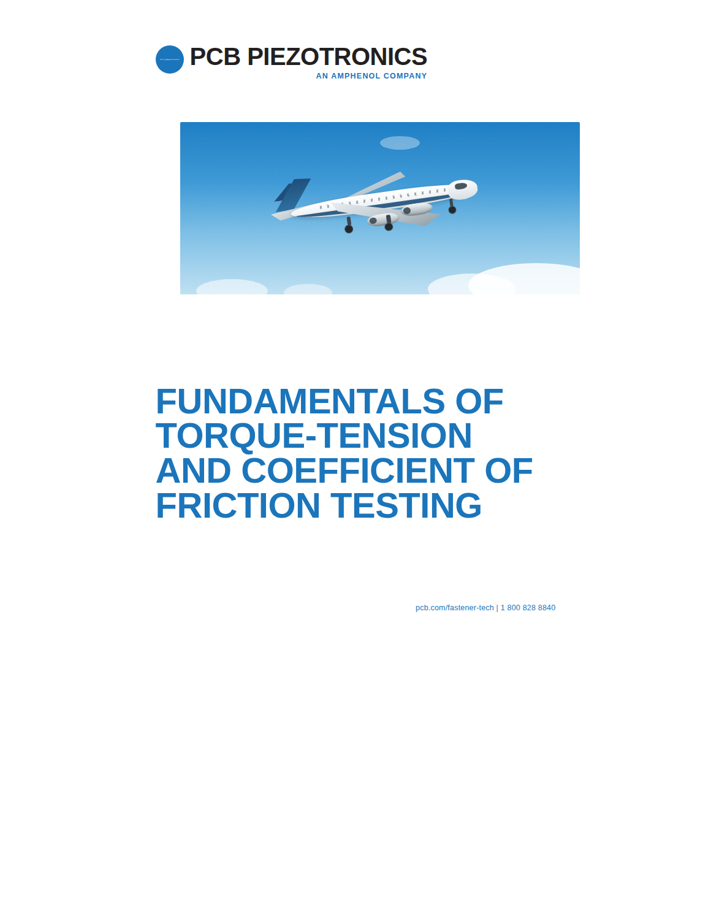PCB PIEZOTRONICS
AN AMPHENOL COMPANY
Fundamentals of Torque-Tension and Coefficient of Friction Testing
pcb.com/fastener-tech | 1 800 828 8840